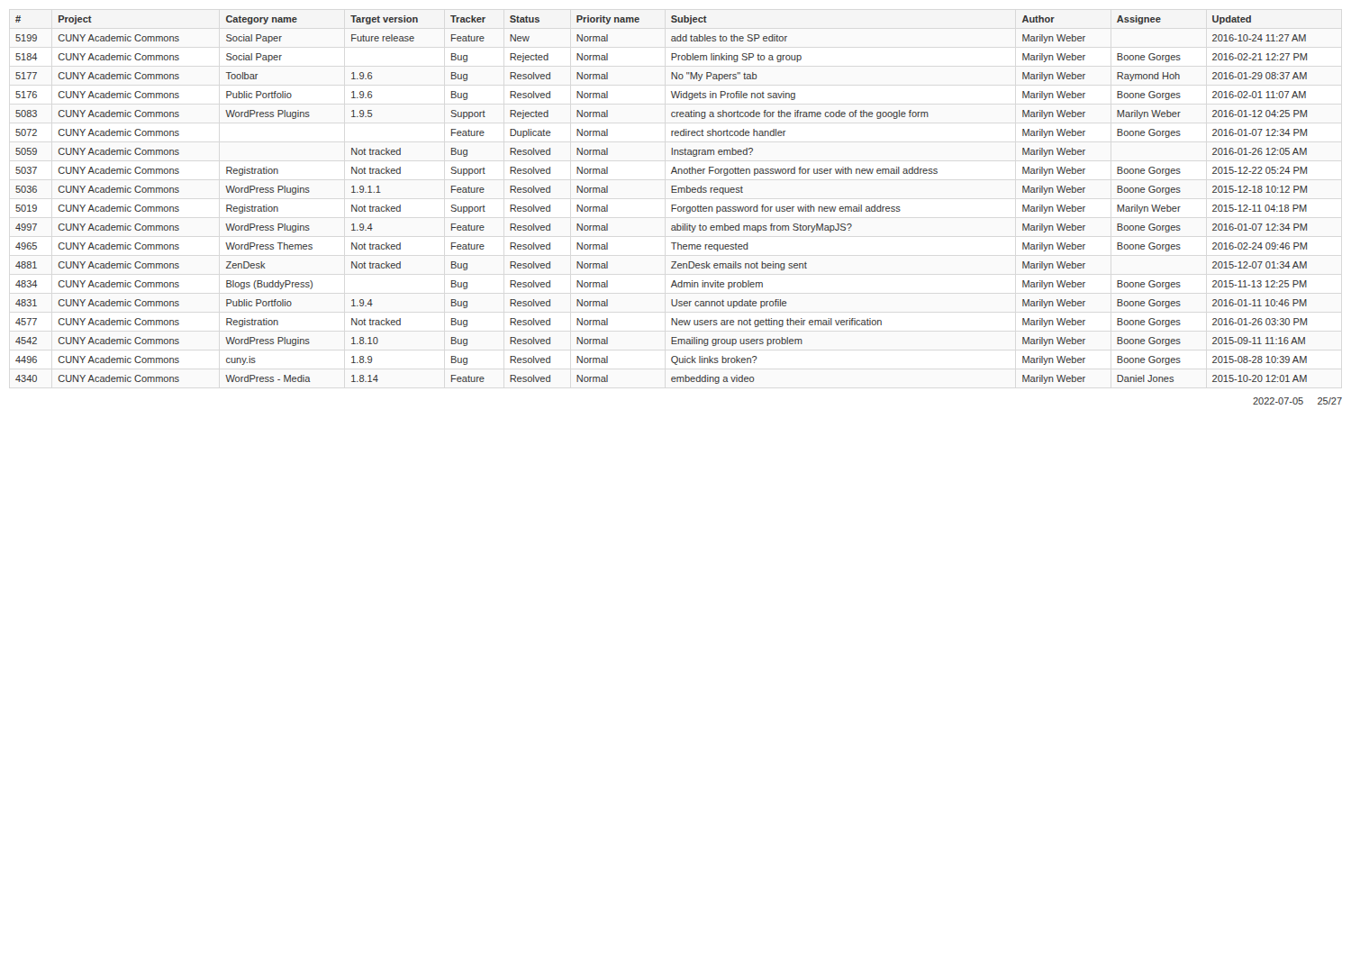| # | Project | Category name | Target version | Tracker | Status | Priority name | Subject | Author | Assignee | Updated |
| --- | --- | --- | --- | --- | --- | --- | --- | --- | --- | --- |
| 5199 | CUNY Academic Commons | Social Paper | Future release | Feature | New | Normal | add tables to the SP editor | Marilyn Weber | | 2016-10-24 11:27 AM |
| 5184 | CUNY Academic Commons | Social Paper | | Bug | Rejected | Normal | Problem linking SP to a group | Marilyn Weber | Boone Gorges | 2016-02-21 12:27 PM |
| 5177 | CUNY Academic Commons | Toolbar | 1.9.6 | Bug | Resolved | Normal | No "My Papers" tab | Marilyn Weber | Raymond Hoh | 2016-01-29 08:37 AM |
| 5176 | CUNY Academic Commons | Public Portfolio | 1.9.6 | Bug | Resolved | Normal | Widgets in Profile not saving | Marilyn Weber | Boone Gorges | 2016-02-01 11:07 AM |
| 5083 | CUNY Academic Commons | WordPress Plugins | 1.9.5 | Support | Rejected | Normal | creating a shortcode for the iframe code of the google form | Marilyn Weber | Marilyn Weber | 2016-01-12 04:25 PM |
| 5072 | CUNY Academic Commons | | | Feature | Duplicate | Normal | redirect shortcode handler | Marilyn Weber | Boone Gorges | 2016-01-07 12:34 PM |
| 5059 | CUNY Academic Commons | | Not tracked | Bug | Resolved | Normal | Instagram embed? | Marilyn Weber | | 2016-01-26 12:05 AM |
| 5037 | CUNY Academic Commons | Registration | Not tracked | Support | Resolved | Normal | Another Forgotten password for user with new email address | Marilyn Weber | Boone Gorges | 2015-12-22 05:24 PM |
| 5036 | CUNY Academic Commons | WordPress Plugins | 1.9.1.1 | Feature | Resolved | Normal | Embeds request | Marilyn Weber | Boone Gorges | 2015-12-18 10:12 PM |
| 5019 | CUNY Academic Commons | Registration | Not tracked | Support | Resolved | Normal | Forgotten password for user with new email address | Marilyn Weber | Marilyn Weber | 2015-12-11 04:18 PM |
| 4997 | CUNY Academic Commons | WordPress Plugins | 1.9.4 | Feature | Resolved | Normal | ability to embed maps from StoryMapJS? | Marilyn Weber | Boone Gorges | 2016-01-07 12:34 PM |
| 4965 | CUNY Academic Commons | WordPress Themes | Not tracked | Feature | Resolved | Normal | Theme requested | Marilyn Weber | Boone Gorges | 2016-02-24 09:46 PM |
| 4881 | CUNY Academic Commons | ZenDesk | Not tracked | Bug | Resolved | Normal | ZenDesk emails not being sent | Marilyn Weber | | 2015-12-07 01:34 AM |
| 4834 | CUNY Academic Commons | Blogs (BuddyPress) | | Bug | Resolved | Normal | Admin invite problem | Marilyn Weber | Boone Gorges | 2015-11-13 12:25 PM |
| 4831 | CUNY Academic Commons | Public Portfolio | 1.9.4 | Bug | Resolved | Normal | User cannot update profile | Marilyn Weber | Boone Gorges | 2016-01-11 10:46 PM |
| 4577 | CUNY Academic Commons | Registration | Not tracked | Bug | Resolved | Normal | New users are not getting their email verification | Marilyn Weber | Boone Gorges | 2016-01-26 03:30 PM |
| 4542 | CUNY Academic Commons | WordPress Plugins | 1.8.10 | Bug | Resolved | Normal | Emailing group users problem | Marilyn Weber | Boone Gorges | 2015-09-11 11:16 AM |
| 4496 | CUNY Academic Commons | cuny.is | 1.8.9 | Bug | Resolved | Normal | Quick links broken? | Marilyn Weber | Boone Gorges | 2015-08-28 10:39 AM |
| 4340 | CUNY Academic Commons | WordPress - Media | 1.8.14 | Feature | Resolved | Normal | embedding a video | Marilyn Weber | Daniel Jones | 2015-10-20 12:01 AM |
2022-07-05 25/27